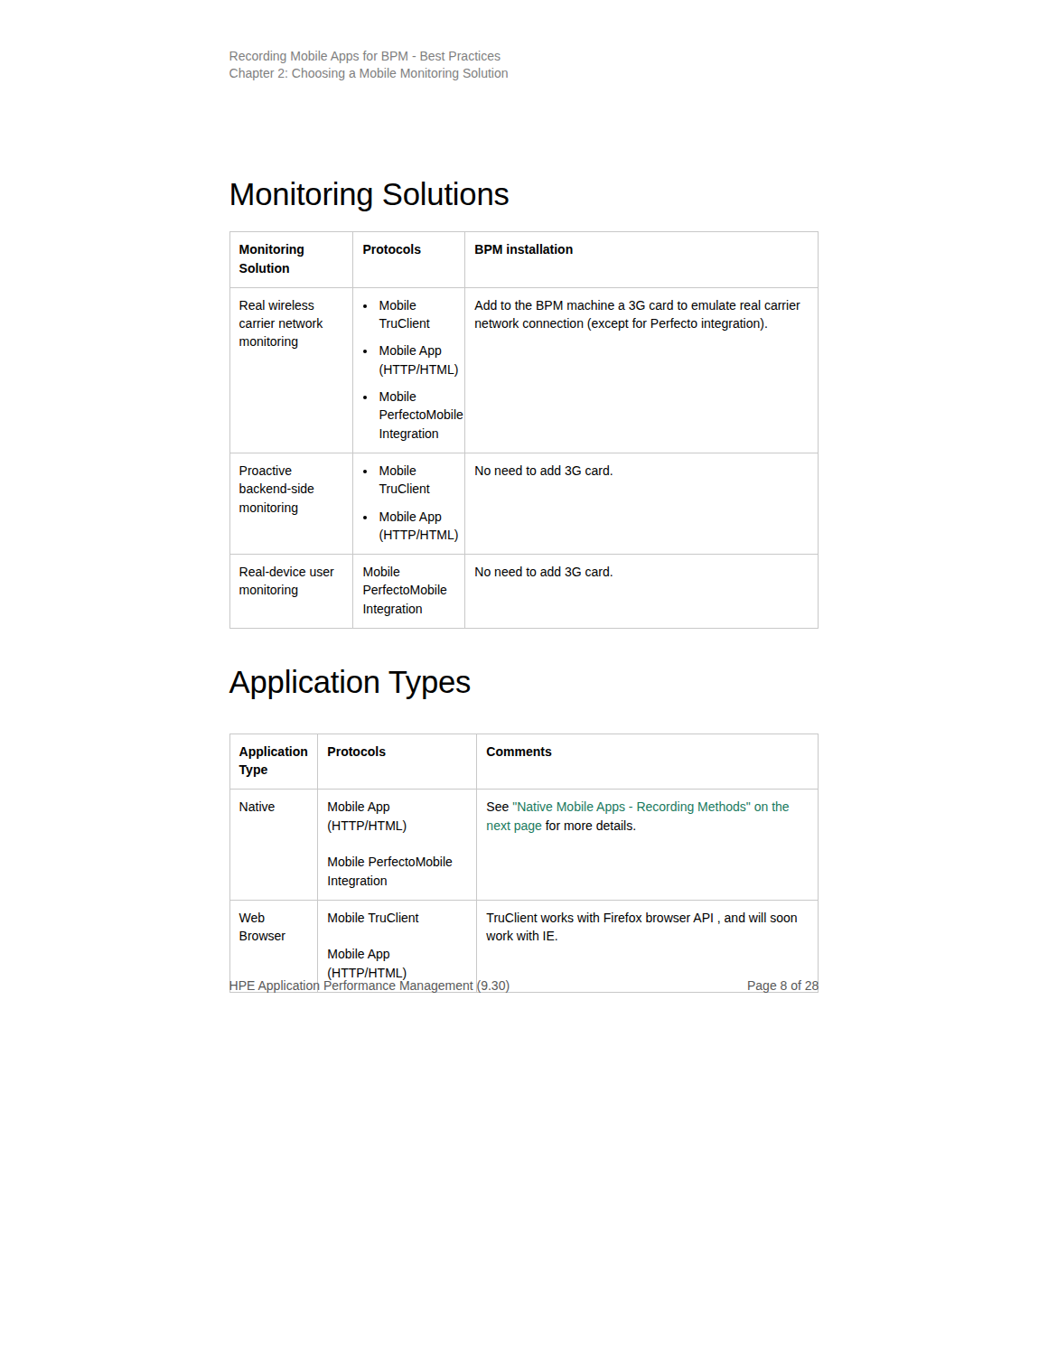Recording Mobile Apps for BPM - Best Practices
Chapter 2: Choosing a Mobile Monitoring Solution
Monitoring Solutions
| Monitoring Solution | Protocols | BPM installation |
| --- | --- | --- |
| Real wireless carrier network monitoring | Mobile TruClient Mobile App (HTTP/HTML) Mobile PerfectoMobile Integration | Add to the BPM machine a 3G card to emulate real carrier network connection (except for Perfecto integration). |
| Proactive backend-side monitoring | Mobile TruClient Mobile App (HTTP/HTML) | No need to add 3G card. |
| Real-device user monitoring | Mobile PerfectoMobile Integration | No need to add 3G card. |
Application Types
| Application Type | Protocols | Comments |
| --- | --- | --- |
| Native | Mobile App (HTTP/HTML) Mobile PerfectoMobile Integration | See "Native Mobile Apps - Recording Methods" on the next page for more details. |
| Web Browser | Mobile TruClient Mobile App (HTTP/HTML) | TruClient works with Firefox browser API , and will soon work with IE. |
HPE Application Performance Management (9.30)
Page 8 of 28